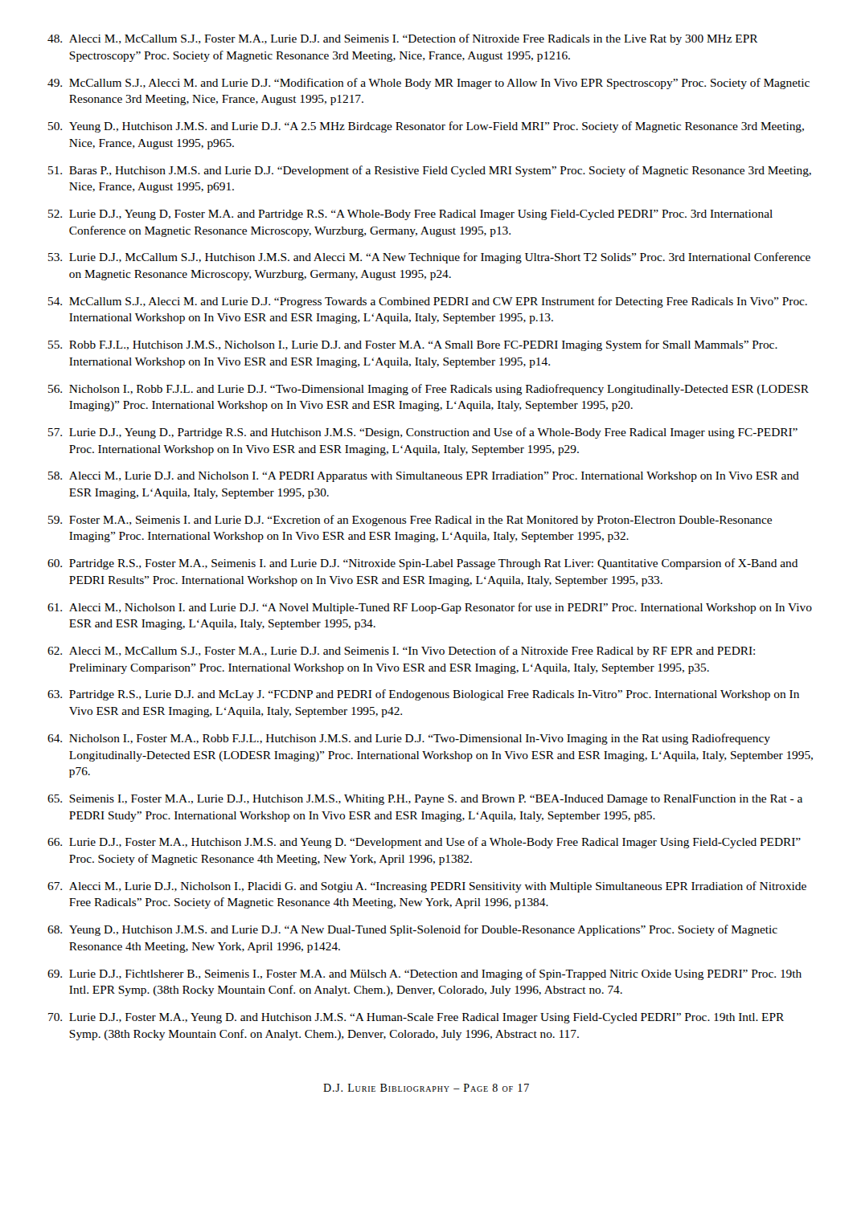48. Alecci M., McCallum S.J., Foster M.A., Lurie D.J. and Seimenis I. “Detection of Nitroxide Free Radicals in the Live Rat by 300 MHz EPR Spectroscopy” Proc. Society of Magnetic Resonance 3rd Meeting, Nice, France, August 1995, p1216.
49. McCallum S.J., Alecci M. and Lurie D.J. “Modification of a Whole Body MR Imager to Allow In Vivo EPR Spectroscopy” Proc. Society of Magnetic Resonance 3rd Meeting, Nice, France, August 1995, p1217.
50. Yeung D., Hutchison J.M.S. and Lurie D.J. “A 2.5 MHz Birdcage Resonator for Low-Field MRI” Proc. Society of Magnetic Resonance 3rd Meeting, Nice, France, August 1995, p965.
51. Baras P., Hutchison J.M.S. and Lurie D.J. “Development of a Resistive Field Cycled MRI System” Proc. Society of Magnetic Resonance 3rd Meeting, Nice, France, August 1995, p691.
52. Lurie D.J., Yeung D, Foster M.A. and Partridge R.S. “A Whole-Body Free Radical Imager Using Field-Cycled PEDRI” Proc. 3rd International Conference on Magnetic Resonance Microscopy, Wurzburg, Germany, August 1995, p13.
53. Lurie D.J., McCallum S.J., Hutchison J.M.S. and Alecci M. “A New Technique for Imaging Ultra-Short T2 Solids” Proc. 3rd International Conference on Magnetic Resonance Microscopy, Wurzburg, Germany, August 1995, p24.
54. McCallum S.J., Alecci M. and Lurie D.J. “Progress Towards a Combined PEDRI and CW EPR Instrument for Detecting Free Radicals In Vivo” Proc. International Workshop on In Vivo ESR and ESR Imaging, L‘Aquila, Italy, September 1995, p.13.
55. Robb F.J.L., Hutchison J.M.S., Nicholson I., Lurie D.J. and Foster M.A. “A Small Bore FC-PEDRI Imaging System for Small Mammals” Proc. International Workshop on In Vivo ESR and ESR Imaging, L‘Aquila, Italy, September 1995, p14.
56. Nicholson I., Robb F.J.L. and Lurie D.J. “Two-Dimensional Imaging of Free Radicals using Radiofrequency Longitudinally-Detected ESR (LODESR Imaging)” Proc. International Workshop on In Vivo ESR and ESR Imaging, L‘Aquila, Italy, September 1995, p20.
57. Lurie D.J., Yeung D., Partridge R.S. and Hutchison J.M.S. “Design, Construction and Use of a Whole-Body Free Radical Imager using FC-PEDRI” Proc. International Workshop on In Vivo ESR and ESR Imaging, L‘Aquila, Italy, September 1995, p29.
58. Alecci M., Lurie D.J. and Nicholson I. “A PEDRI Apparatus with Simultaneous EPR Irradiation” Proc. International Workshop on In Vivo ESR and ESR Imaging, L‘Aquila, Italy, September 1995, p30.
59. Foster M.A., Seimenis I. and Lurie D.J. “Excretion of an Exogenous Free Radical in the Rat Monitored by Proton-Electron Double-Resonance Imaging” Proc. International Workshop on In Vivo ESR and ESR Imaging, L‘Aquila, Italy, September 1995, p32.
60. Partridge R.S., Foster M.A., Seimenis I. and Lurie D.J. “Nitroxide Spin-Label Passage Through Rat Liver: Quantitative Comparsion of X-Band and PEDRI Results” Proc. International Workshop on In Vivo ESR and ESR Imaging, L‘Aquila, Italy, September 1995, p33.
61. Alecci M., Nicholson I. and Lurie D.J. “A Novel Multiple-Tuned RF Loop-Gap Resonator for use in PEDRI” Proc. International Workshop on In Vivo ESR and ESR Imaging, L‘Aquila, Italy, September 1995, p34.
62. Alecci M., McCallum S.J., Foster M.A., Lurie D.J. and Seimenis I. “In Vivo Detection of a Nitroxide Free Radical by RF EPR and PEDRI: Preliminary Comparison” Proc. International Workshop on In Vivo ESR and ESR Imaging, L‘Aquila, Italy, September 1995, p35.
63. Partridge R.S., Lurie D.J. and McLay J. “FCDNP and PEDRI of Endogenous Biological Free Radicals In-Vitro” Proc. International Workshop on In Vivo ESR and ESR Imaging, L‘Aquila, Italy, September 1995, p42.
64. Nicholson I., Foster M.A., Robb F.J.L., Hutchison J.M.S. and Lurie D.J. “Two-Dimensional In-Vivo Imaging in the Rat using Radiofrequency Longitudinally-Detected ESR (LODESR Imaging)” Proc. International Workshop on In Vivo ESR and ESR Imaging, L‘Aquila, Italy, September 1995, p76.
65. Seimenis I., Foster M.A., Lurie D.J., Hutchison J.M.S., Whiting P.H., Payne S. and Brown P. “BEA-Induced Damage to RenalFunction in the Rat - a PEDRI Study” Proc. International Workshop on In Vivo ESR and ESR Imaging, L‘Aquila, Italy, September 1995, p85.
66. Lurie D.J., Foster M.A., Hutchison J.M.S. and Yeung D. “Development and Use of a Whole-Body Free Radical Imager Using Field-Cycled PEDRI” Proc. Society of Magnetic Resonance 4th Meeting, New York, April 1996, p1382.
67. Alecci M., Lurie D.J., Nicholson I., Placidi G. and Sotgiu A. “Increasing PEDRI Sensitivity with Multiple Simultaneous EPR Irradiation of Nitroxide Free Radicals” Proc. Society of Magnetic Resonance 4th Meeting, New York, April 1996, p1384.
68. Yeung D., Hutchison J.M.S. and Lurie D.J. “A New Dual-Tuned Split-Solenoid for Double-Resonance Applications” Proc. Society of Magnetic Resonance 4th Meeting, New York, April 1996, p1424.
69. Lurie D.J., Fichtlsherer B., Seimenis I., Foster M.A. and Mülsch A. “Detection and Imaging of Spin-Trapped Nitric Oxide Using PEDRI” Proc. 19th Intl. EPR Symp. (38th Rocky Mountain Conf. on Analyt. Chem.), Denver, Colorado, July 1996, Abstract no. 74.
70. Lurie D.J., Foster M.A., Yeung D. and Hutchison J.M.S. “A Human-Scale Free Radical Imager Using Field-Cycled PEDRI” Proc. 19th Intl. EPR Symp. (38th Rocky Mountain Conf. on Analyt. Chem.), Denver, Colorado, July 1996, Abstract no. 117.
D.J. Lurie Bibliography – Page 8 of 17